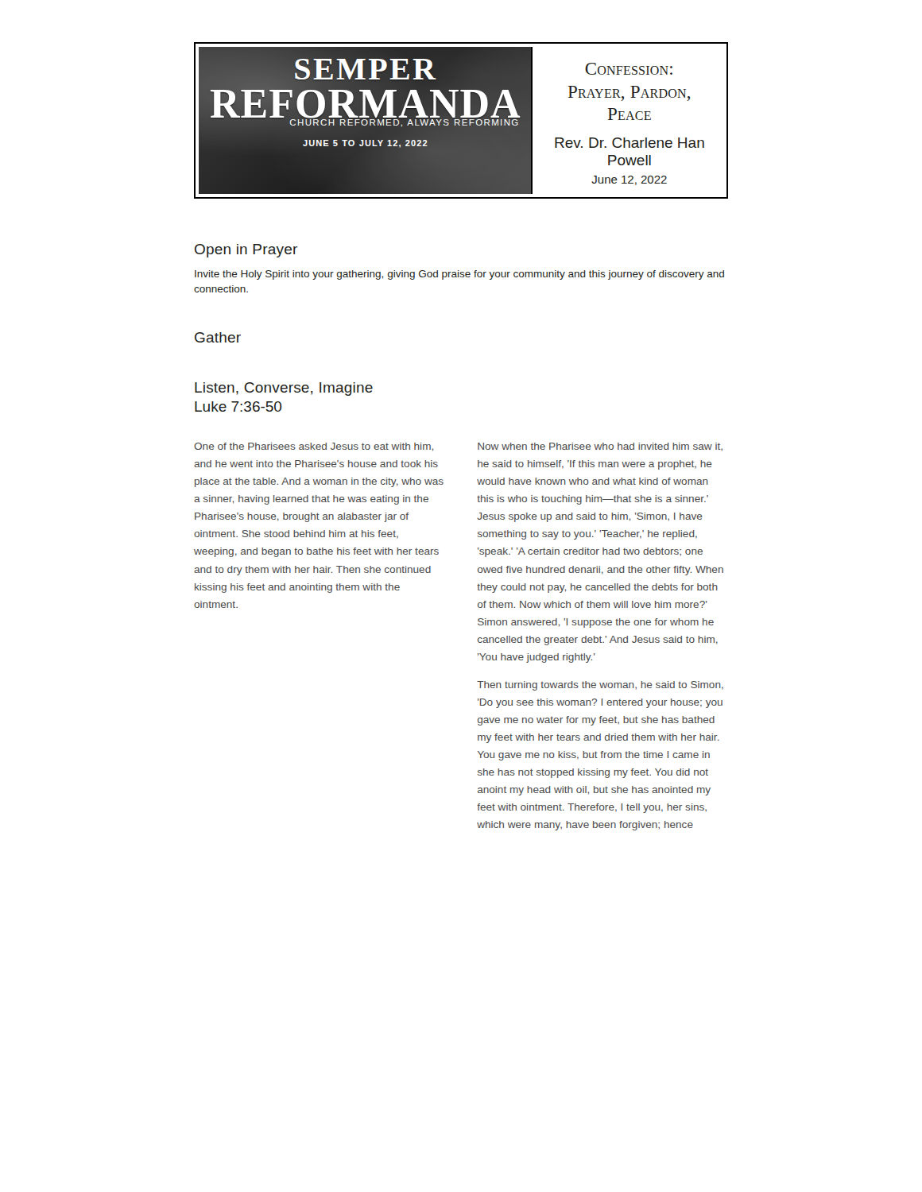SEMPER
REFORMANDA
Church Reformed, Always Reforming
June 5 to July 12, 2022
Confession:
Prayer, Pardon, Peace
Rev. Dr. Charlene Han Powell
June 12, 2022
Open in Prayer
Invite the Holy Spirit into your gathering, giving God praise for your community and this journey of discovery and connection.
Gather
Listen, Converse, Imagine
Luke 7:36-50
One of the Pharisees asked Jesus to eat with him, and he went into the Pharisee's house and took his place at the table. And a woman in the city, who was a sinner, having learned that he was eating in the Pharisee's house, brought an alabaster jar of ointment. She stood behind him at his feet, weeping, and began to bathe his feet with her tears and to dry them with her hair. Then she continued kissing his feet and anointing them with the ointment.
Now when the Pharisee who had invited him saw it, he said to himself, 'If this man were a prophet, he would have known who and what kind of woman this is who is touching him—that she is a sinner.' Jesus spoke up and said to him, 'Simon, I have something to say to you.' 'Teacher,' he replied, 'speak.' 'A certain creditor had two debtors; one owed five hundred denarii, and the other fifty. When they could not pay, he cancelled the debts for both of them. Now which of them will love him more?' Simon answered, 'I suppose the one for whom he cancelled the greater debt.' And Jesus said to him, 'You have judged rightly.'
Then turning towards the woman, he said to Simon, 'Do you see this woman? I entered your house; you gave me no water for my feet, but she has bathed my feet with her tears and dried them with her hair. You gave me no kiss, but from the time I came in she has not stopped kissing my feet. You did not anoint my head with oil, but she has anointed my feet with ointment. Therefore, I tell you, her sins, which were many, have been forgiven; hence